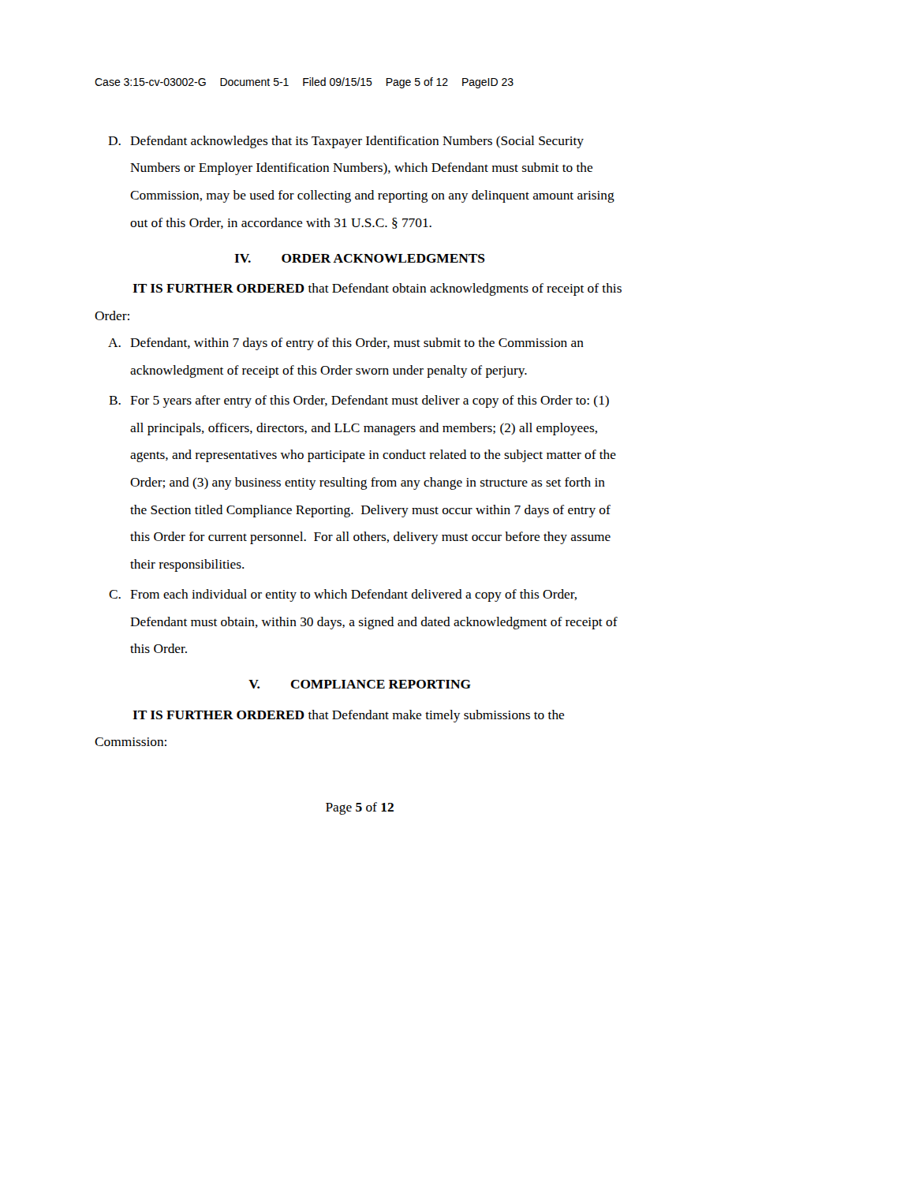Case 3:15-cv-03002-G Document 5-1 Filed 09/15/15 Page 5 of 12 PageID 23
Defendant acknowledges that its Taxpayer Identification Numbers (Social Security Numbers or Employer Identification Numbers), which Defendant must submit to the Commission, may be used for collecting and reporting on any delinquent amount arising out of this Order, in accordance with 31 U.S.C. § 7701.
IV. ORDER ACKNOWLEDGMENTS
IT IS FURTHER ORDERED that Defendant obtain acknowledgments of receipt of this Order:
Defendant, within 7 days of entry of this Order, must submit to the Commission an acknowledgment of receipt of this Order sworn under penalty of perjury.
For 5 years after entry of this Order, Defendant must deliver a copy of this Order to: (1) all principals, officers, directors, and LLC managers and members; (2) all employees, agents, and representatives who participate in conduct related to the subject matter of the Order; and (3) any business entity resulting from any change in structure as set forth in the Section titled Compliance Reporting. Delivery must occur within 7 days of entry of this Order for current personnel. For all others, delivery must occur before they assume their responsibilities.
From each individual or entity to which Defendant delivered a copy of this Order, Defendant must obtain, within 30 days, a signed and dated acknowledgment of receipt of this Order.
V. COMPLIANCE REPORTING
IT IS FURTHER ORDERED that Defendant make timely submissions to the Commission:
Page 5 of 12